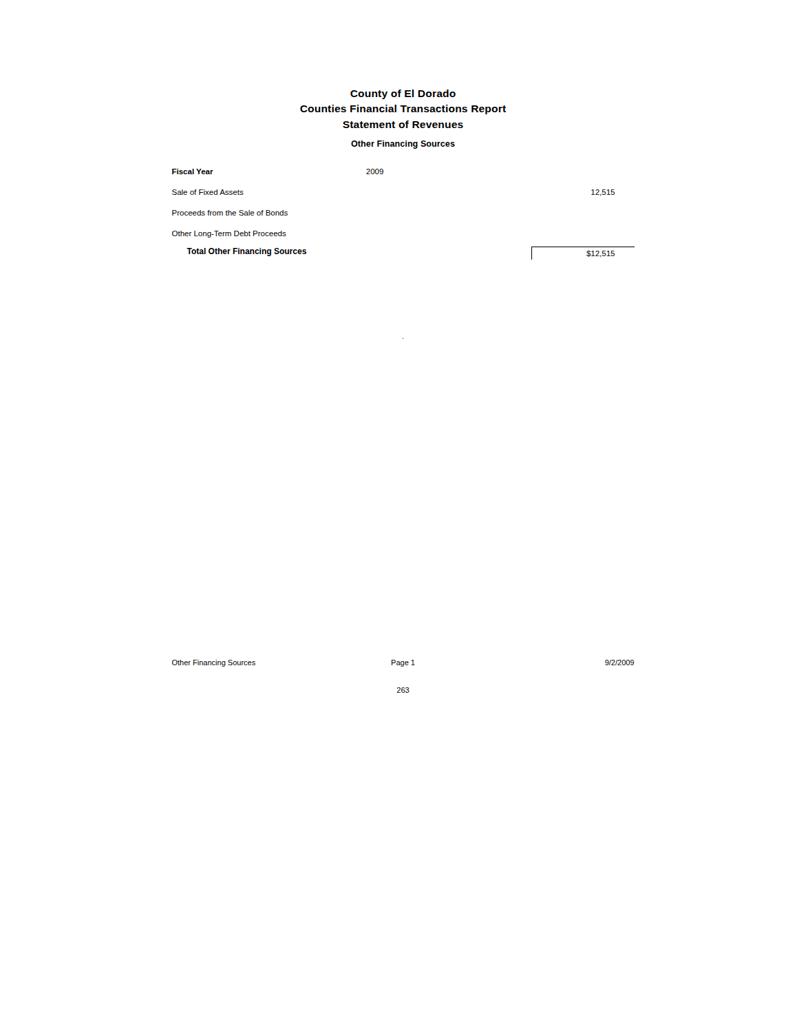County of El Dorado
Counties Financial Transactions Report
Statement of Revenues
Other Financing Sources
| Fiscal Year | 2009 | |
| Sale of Fixed Assets | | 12,515 |
| Proceeds from the Sale of Bonds | | |
| Other Long-Term Debt Proceeds | | |
| Total Other Financing Sources | | $12,515 |
.
Other Financing Sources
Page 1
9/2/2009
263